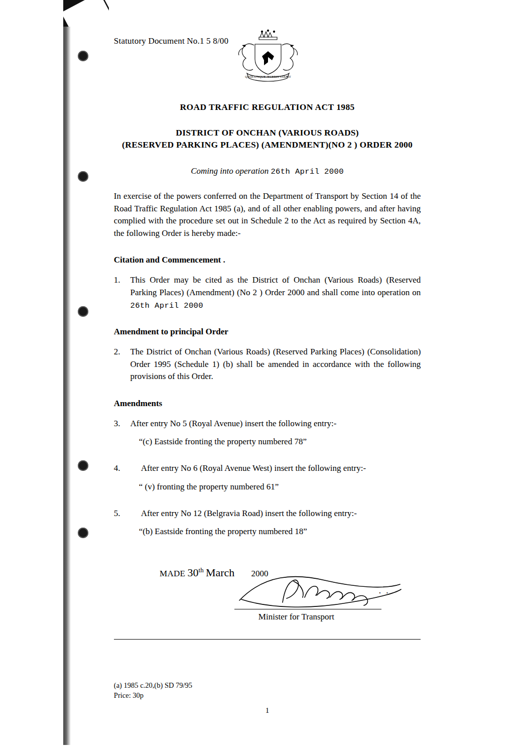Statutory Document No.1 5 8/00
QUOCUNQUE JECERIS STABIT
ROAD TRAFFIC REGULATION ACT 1985
DISTRICT OF ONCHAN (VARIOUS ROADS)
(RESERVED PARKING PLACES) (AMENDMENT)(NO 2 ) ORDER 2000
Coming into operation 26th April 2000
In exercise of the powers conferred on the Department of Transport by Section 14 of the Road Traffic Regulation Act 1985 (a), and of all other enabling powers, and after having complied with the procedure set out in Schedule 2 to the Act as required by Section 4A, the following Order is hereby made:-
Citation and Commencement
1. This Order may be cited as the District of Onchan (Various Roads) (Reserved Parking Places) (Amendment) (No 2 ) Order 2000 and shall come into operation on 26th April 2000
Amendment to principal Order
2. The District of Onchan (Various Roads) (Reserved Parking Places) (Consolidation) Order 1995 (Schedule 1) (b) shall be amended in accordance with the following provisions of this Order.
Amendments
3. After entry No 5 (Royal Avenue) insert the following entry:-
“(c) Eastside fronting the property numbered 78”
4. After entry No 6 (Royal Avenue West) insert the following entry:-
“ (v) fronting the property numbered 61”
5. After entry No 12 (Belgravia Road) insert the following entry:-
“(b) Eastside fronting the property numbered 18”
MADE 30th March 2000
. .
Minister for Transport
(a) 1985 c.20,(b) SD 79/95
Price: 30p
1